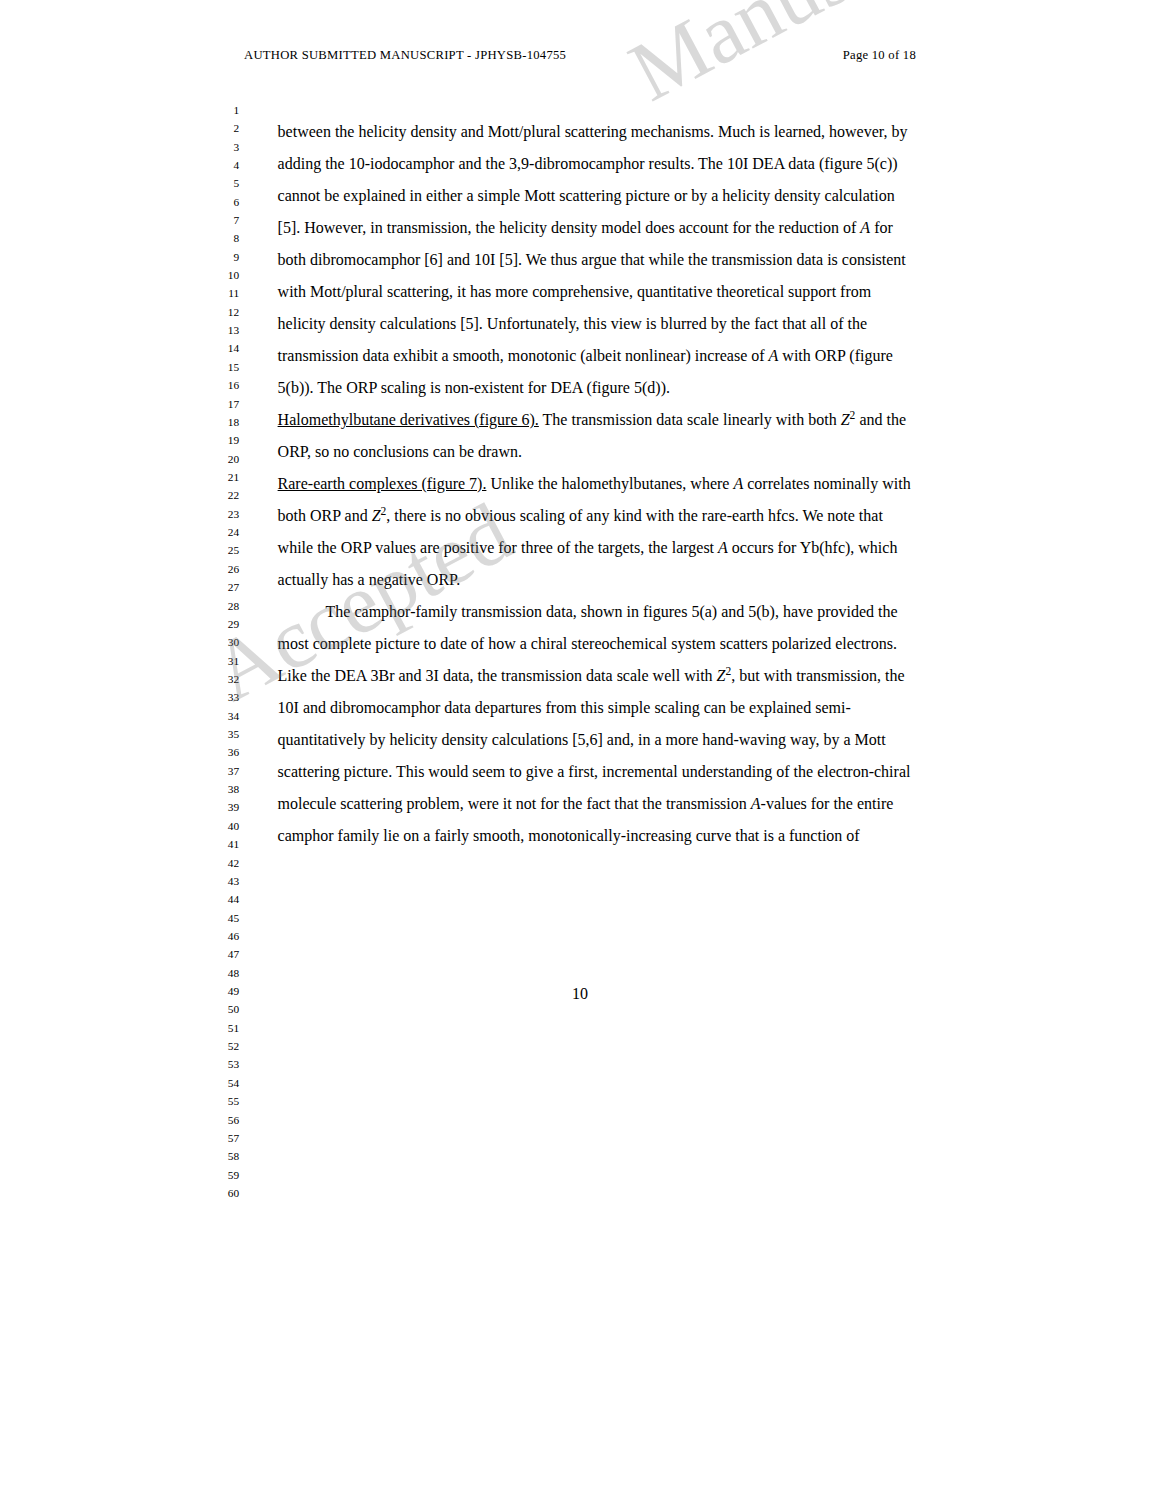AUTHOR SUBMITTED MANUSCRIPT - JPHYSB-104755
Page 10 of 18
1
2
3
4
5
6
7
8
9
10
11
12
13
14
15
16
17
18
19
20
21
22
23
24
25
26
27
28
29
30
31
32
33
34
35
36
37
38
39
40
41
42
43
44
45
46
47
48
49
50
51
52
53
54
55
56
57
58
59
60
between the helicity density and Mott/plural scattering mechanisms. Much is learned, however, by adding the 10-iodocamphor and the 3,9-dibromocamphor results. The 10I DEA data (figure 5(c)) cannot be explained in either a simple Mott scattering picture or by a helicity density calculation [5]. However, in transmission, the helicity density model does account for the reduction of A for both dibromocamphor [6] and 10I [5]. We thus argue that while the transmission data is consistent with Mott/plural scattering, it has more comprehensive, quantitative theoretical support from helicity density calculations [5]. Unfortunately, this view is blurred by the fact that all of the transmission data exhibit a smooth, monotonic (albeit nonlinear) increase of A with ORP (figure 5(b)). The ORP scaling is non-existent for DEA (figure 5(d)).
Halomethylbutane derivatives (figure 6). The transmission data scale linearly with both Z2 and the ORP, so no conclusions can be drawn.
Rare-earth complexes (figure 7). Unlike the halomethylbutanes, where A correlates nominally with both ORP and Z2, there is no obvious scaling of any kind with the rare-earth hfcs. We note that while the ORP values are positive for three of the targets, the largest A occurs for Yb(hfc), which actually has a negative ORP.
The camphor-family transmission data, shown in figures 5(a) and 5(b), have provided the most complete picture to date of how a chiral stereochemical system scatters polarized electrons. Like the DEA 3Br and 3I data, the transmission data scale well with Z2, but with transmission, the 10I and dibromocamphor data departures from this simple scaling can be explained semi-quantitatively by helicity density calculations [5,6] and, in a more hand-waving way, by a Mott scattering picture. This would seem to give a first, incremental understanding of the electron-chiral molecule scattering problem, were it not for the fact that the transmission A-values for the entire camphor family lie on a fairly smooth, monotonically-increasing curve that is a function of
10
Manuscript Accepted